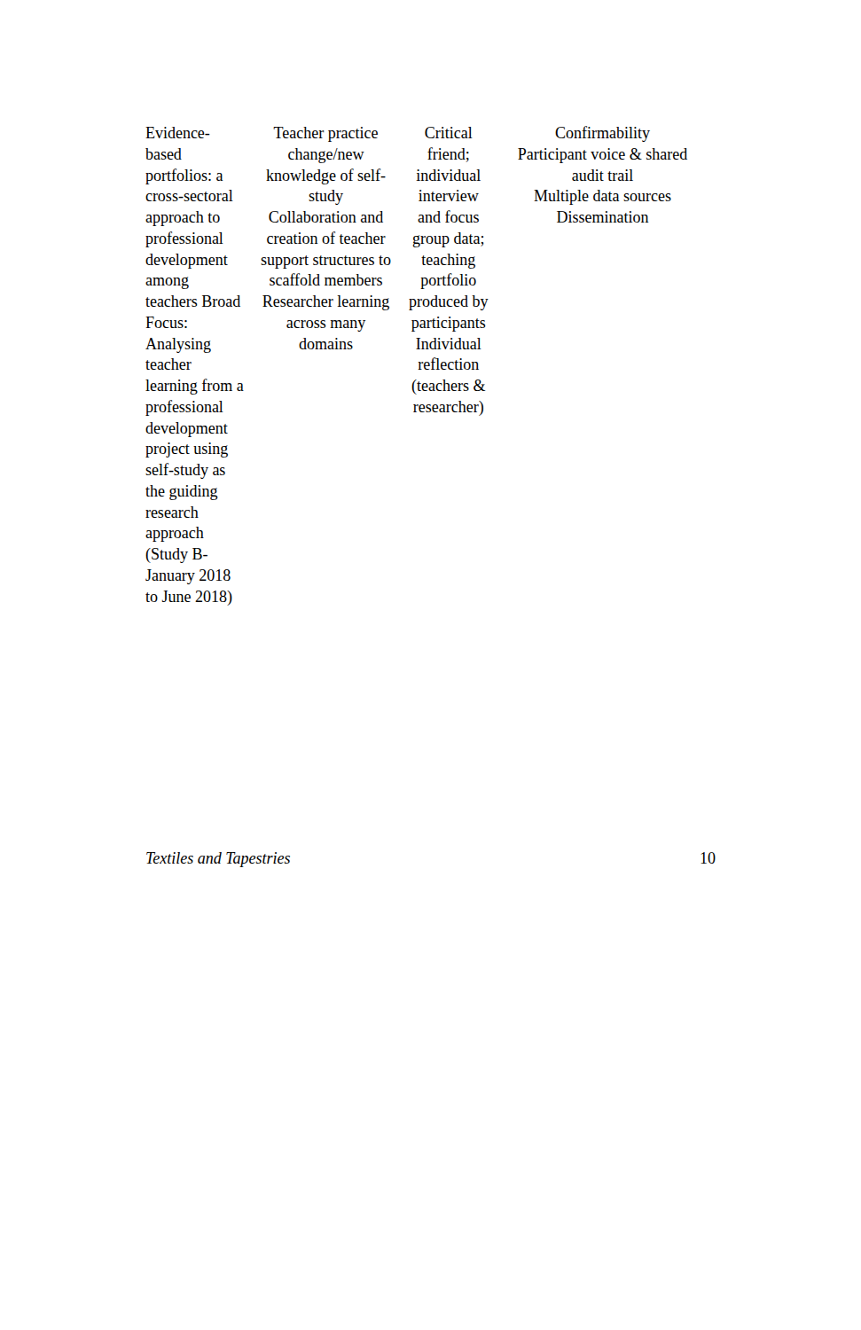| Evidence-based portfolios: a cross-sectoral approach to professional development among teachers Broad Focus: Analysing teacher learning from a professional development project using self-study as the guiding research approach (Study B- January 2018 to June 2018) | Teacher practice change/new knowledge of self-study Collaboration and creation of teacher support structures to scaffold members Researcher learning across many domains | Critical friend; individual interview and focus group data; teaching portfolio produced by participants Individual reflection (teachers & researcher) | Confirmability Participant voice & shared audit trail Multiple data sources Dissemination |
Textiles and Tapestries 10